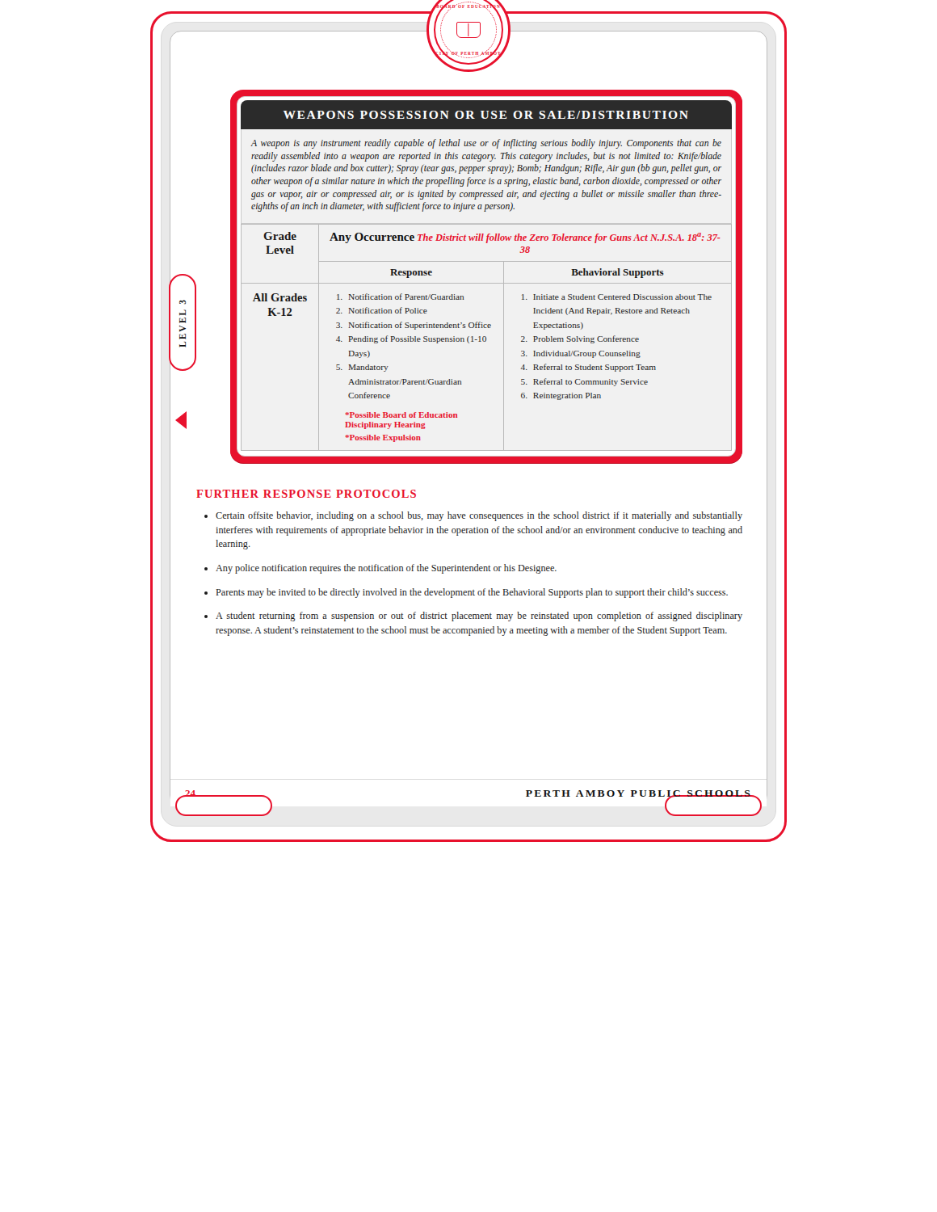BOARD OF EDUCATION
CITY OF PERTH AMBOY
LEVEL 3
WEAPONS POSSESSION OR USE OR SALE/DISTRIBUTION
A weapon is any instrument readily capable of lethal use or of inflicting serious bodily injury. Components that can be readily assembled into a weapon are reported in this category. This category includes, but is not limited to: Knife/blade (includes razor blade and box cutter); Spray (tear gas, pepper spray); Bomb; Handgun; Rifle, Air gun (bb gun, pellet gun, or other weapon of a similar nature in which the propelling force is a spring, elastic band, carbon dioxide, compressed or other gas or vapor, air or compressed air, or is ignited by compressed air, and ejecting a bullet or missile smaller than three-eighths of an inch in diameter, with sufficient force to injure a person).
| Grade Level | Any Occurrence The District will follow the Zero Tolerance for Guns Act N.J.S.A. 18 a : 37-38 |
| --- | --- |
| Response | Behavioral Supports |
| All Grades K-12 | Notification of Parent/Guardian Notification of Police Notification of Superintendent’s Office Pending of Possible Suspension (1-10 Days) Mandatory Administrator/Parent/Guardian Conference *Possible Board of Education Disciplinary Hearing *Possible Expulsion | Initiate a Student Centered Discussion about The Incident (And Repair, Restore and Reteach Expectations) Problem Solving Conference Individual/Group Counseling Referral to Student Support Team Referral to Community Service Reintegration Plan |
FURTHER RESPONSE PROTOCOLS
Certain offsite behavior, including on a school bus, may have consequences in the school district if it materially and substantially interferes with requirements of appropriate behavior in the operation of the school and/or an environment conducive to teaching and learning.
Any police notification requires the notification of the Superintendent or his Designee.
Parents may be invited to be directly involved in the development of the Behavioral Supports plan to support their child’s success.
A student returning from a suspension or out of district placement may be reinstated upon completion of assigned disciplinary response. A student’s reinstatement to the school must be accompanied by a meeting with a member of the Student Support Team.
24
PERTH AMBOY PUBLIC SCHOOLS